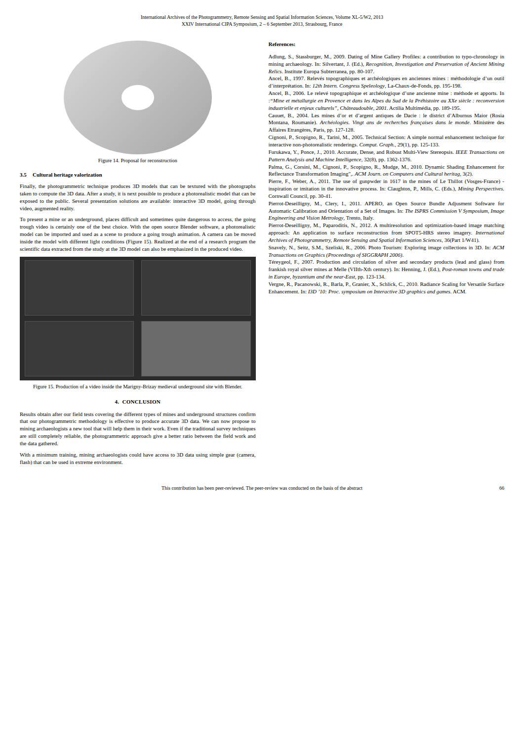International Archives of the Photogrammetry, Remote Sensing and Spatial Information Sciences, Volume XL-5/W2, 2013
XXIV International CIPA Symposium, 2 – 6 September 2013, Strasbourg, France
Figure 14. Proposal for reconstruction
3.5 Cultural heritage valorization
Finally, the photogrammetric technique produces 3D models that can be textured with the photographs taken to compute the 3D data. After a study, it is next possible to produce a photorealistic model that can be exposed to the public. Several presentation solutions are available: interactive 3D model, going through video, augmented reality.
To present a mine or an underground, places difficult and sometimes quite dangerous to access, the going trough video is certainly one of the best choice. With the open source Blender software, a photorealistic model can be imported and used as a scene to produce a going trough animation. A camera can be moved inside the model with different light conditions (Figure 15). Realized at the end of a research program the scientific data extracted from the study at the 3D model can also be emphasized in the produced video.
Figure 15. Production of a video inside the Marigny-Brizay medieval underground site with Blender.
4. CONCLUSION
Results obtain after our field tests covering the different types of mines and underground structures confirm that our photogrammetric methodology is effective to produce accurate 3D data. We can now propose to mining archaeologists a new tool that will help them in their work. Even if the traditional survey techniques are still completely reliable, the photogrammetric approach give a better ratio between the field work and the data gathered.
With a minimum training, mining archaeologists could have access to 3D data using simple gear (camera, flash) that can be used in extreme environment.
References:
Adlung, S., Stassburger, M., 2009. Dating of Mine Gallery Profiles: a contribution to typo-chronology in mining archaeology. In: Silvertant, J. (Ed.), Recognition, Investigation and Preservation of Ancient Mining Relics. Institute Europa Subterranea, pp. 80-107.
Ancel, B., 1997. Relevés topographiques et archéologiques en anciennes mines : méthodologie d’un outil d’interprétation. In: 12th Intern. Congress Speleology, La-Chaux-de-Fonds, pp. 195-198.
Ancel, B., 2006. Le relevé topographique et archéologique d’une ancienne mine : méthode et apports. In :“Mine et métallurgie en Provence et dans les Alpes du Sud de la Préhistoire au XXe siècle : reconversion industrielle et enjeux culturels”, Châteaudouble, 2001. Actilia Multimédia, pp. 189-195.
Cauuet, B., 2004. Les mines d’or et d’argent antiques de Dacie : le district d’Alburnus Maior (Rosia Montana, Roumanie). Archéologies. Vingt ans de recherches françaises dans le monde. Ministère des Affaires Etrangères, Paris, pp. 127-128.
Cignoni, P., Scopigno, R., Tarini, M., 2005. Technical Section: A simple normal enhancement technique for interactive non-photorealistic renderings. Comput. Graph., 29(1), pp. 125-133.
Furukawa, Y., Ponce, J., 2010. Accurate, Dense, and Robust Multi-View Stereopsis. IEEE Transactions on Pattern Analysis and Machine Intelligence, 32(8), pp. 1362-1376.
Palma, G., Corsini, M., Cignoni, P., Scopigno, R., Mudge, M., 2010. Dynamic Shading Enhancement for Reflectance Transformation Imaging",. ACM Journ. on Computers and Cultural heritag, 3(2).
Pierre, F., Weber, A., 2011. The use of gunpwder in 1617 in the mines of Le Thillot (Vosges-France) - inspiration or imitation in the innovative process. In: Claughton, P., Mills, C. (Eds.), Mining Perspectives. Cornwall Council, pp. 30-41.
Pierrot-Deseilligny, M., Clery, I., 2011. APERO, an Open Source Bundle Adjusment Software for Automatic Calibration and Orientation of a Set of Images. In: The ISPRS Commission V Symposium, Image Engineering and Vision Metrology, Trento, Italy.
Pierrot-Deseilligny, M., Paparoditis, N., 2012. A multiresolution and optimization-based image matching approach: An application to surface reconstruction from SPOT5-HRS stereo imagery. International Archives of Photogrammetry, Remote Sensing and Spatial Information Sciences, 36(Part 1/W41).
Snavely, N., Seitz, S.M., Szeliski, R., 2006. Photo Tourism: Exploring image collections in 3D. In: ACM Transactions on Graphics (Proceedings of SIGGRAPH 2006).
Téreygeol, F., 2007. Production and circulation of silver and secondary products (lead and glass) from frankish royal silver mines at Melle (VIIth-Xth century). In: Henning, J. (Ed.), Post-roman towns and trade in Europe, byzantium and the near-East, pp. 123-134.
Vergne, R., Pacanowski, R., Barla, P., Granier, X., Schlick, C., 2010. Radiance Scaling for Versatile Surface Enhancement. In: I3D ’10: Proc. symposium on Interactive 3D graphics and games. ACM.
This contribution has been peer-reviewed. The peer-review was conducted on the basis of the abstract
66